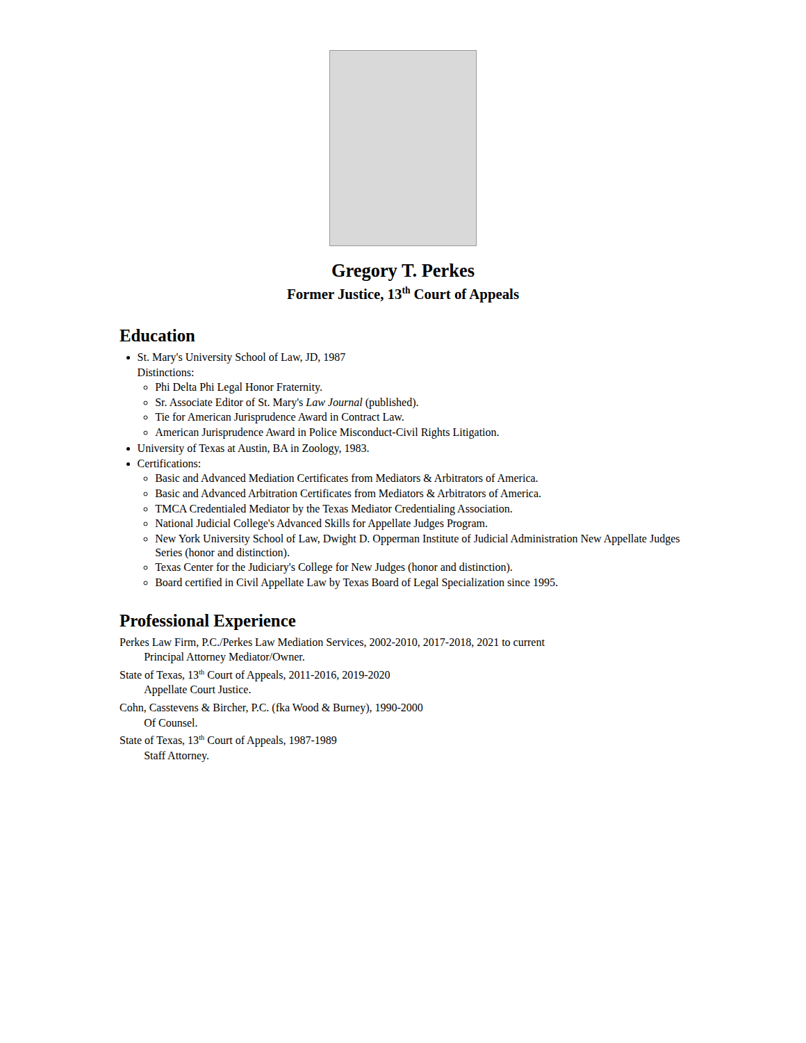Gregory T. Perkes
Former Justice, 13th Court of Appeals
Education
St. Mary's University School of Law, JD, 1987
Distinctions:
Phi Delta Phi Legal Honor Fraternity.
Sr. Associate Editor of St. Mary's Law Journal (published).
Tie for American Jurisprudence Award in Contract Law.
American Jurisprudence Award in Police Misconduct-Civil Rights Litigation.
University of Texas at Austin, BA in Zoology, 1983.
Certifications:
Basic and Advanced Mediation Certificates from Mediators & Arbitrators of America.
Basic and Advanced Arbitration Certificates from Mediators & Arbitrators of America.
TMCA Credentialed Mediator by the Texas Mediator Credentialing Association.
National Judicial College's Advanced Skills for Appellate Judges Program.
New York University School of Law, Dwight D. Opperman Institute of Judicial Administration New Appellate Judges Series (honor and distinction).
Texas Center for the Judiciary's College for New Judges (honor and distinction).
Board certified in Civil Appellate Law by Texas Board of Legal Specialization since 1995.
Professional Experience
Perkes Law Firm, P.C./Perkes Law Mediation Services, 2002-2010, 2017-2018, 2021 to current
Principal Attorney Mediator/Owner.
State of Texas, 13th Court of Appeals, 2011-2016, 2019-2020
Appellate Court Justice.
Cohn, Casstevens & Bircher, P.C. (fka Wood & Burney), 1990-2000
Of Counsel.
State of Texas, 13th Court of Appeals, 1987-1989
Staff Attorney.